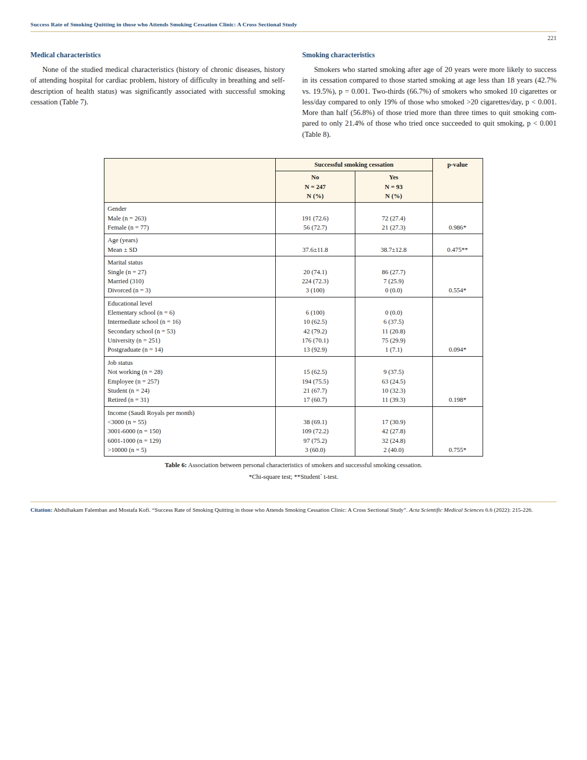Success Rate of Smoking Quitting in those who Attends Smoking Cessation Clinic: A Cross Sectional Study
221
Medical characteristics
None of the studied medical characteristics (history of chronic diseases, history of attending hospital for cardiac problem, history of difficulty in breathing and self-description of health status) was significantly associated with successful smoking cessation (Table 7).
Smoking characteristics
Smokers who started smoking after age of 20 years were more likely to success in its cessation compared to those started smoking at age less than 18 years (42.7% vs. 19.5%), p = 0.001. Two-thirds (66.7%) of smokers who smoked 10 cigarettes or less/day compared to only 19% of those who smoked >20 cigarettes/day, p < 0.001. More than half (56.8%) of those tried more than three times to quit smoking compared to only 21.4% of those who tried once succeeded to quit smoking, p < 0.001 (Table 8).
| | Successful smoking cessation | p-value |
| --- | --- | --- |
| No N = 247 N (%) | Yes N = 93 N (%) |
| Gender Male (n = 263) Female (n = 77) | 191 (72.6) 56 (72.7) | 72 (27.4) 21 (27.3) | 0.986* |
| Age (years) Mean ± SD | 37.6±11.8 | 38.7±12.8 | 0.475** |
| Marital status Single (n = 27) Married (310) Divorced (n = 3) | 20 (74.1) 224 (72.3) 3 (100) | 86 (27.7) 7 (25.9) 0 (0.0) | 0.554* |
| Educational level Elementary school (n = 6) Intermediate school (n = 16) Secondary school (n = 53) University (n = 251) Postgraduate (n = 14) | 6 (100) 10 (62.5) 42 (79.2) 176 (70.1) 13 (92.9) | 0 (0.0) 6 (37.5) 11 (20.8) 75 (29.9) 1 (7.1) | 0.094* |
| Job status Not working (n = 28) Employee (n = 257) Student (n = 24) Retired (n = 31) | 15 (62.5) 194 (75.5) 21 (67.7) 17 (60.7) | 9 (37.5) 63 (24.5) 10 (32.3) 11 (39.3) | 0.198* |
| Income (Saudi Royals per month) <3000 (n = 55) 3001-6000 (n = 150) 6001-1000 (n = 129) >10000 (n = 5) | 38 (69.1) 109 (72.2) 97 (75.2) 3 (60.0) | 17 (30.9) 42 (27.8) 32 (24.8) 2 (40.0) | 0.755* |
Table 6: Association between personal characteristics of smokers and successful smoking cessation.
*Chi-square test; **Student` t-test.
Citation: Abdulhakam Falemban and Mostafa Kofi. “Success Rate of Smoking Quitting in those who Attends Smoking Cessation Clinic: A Cross Sectional Study”. Acta Scientific Medical Sciences 6.6 (2022): 215-226.